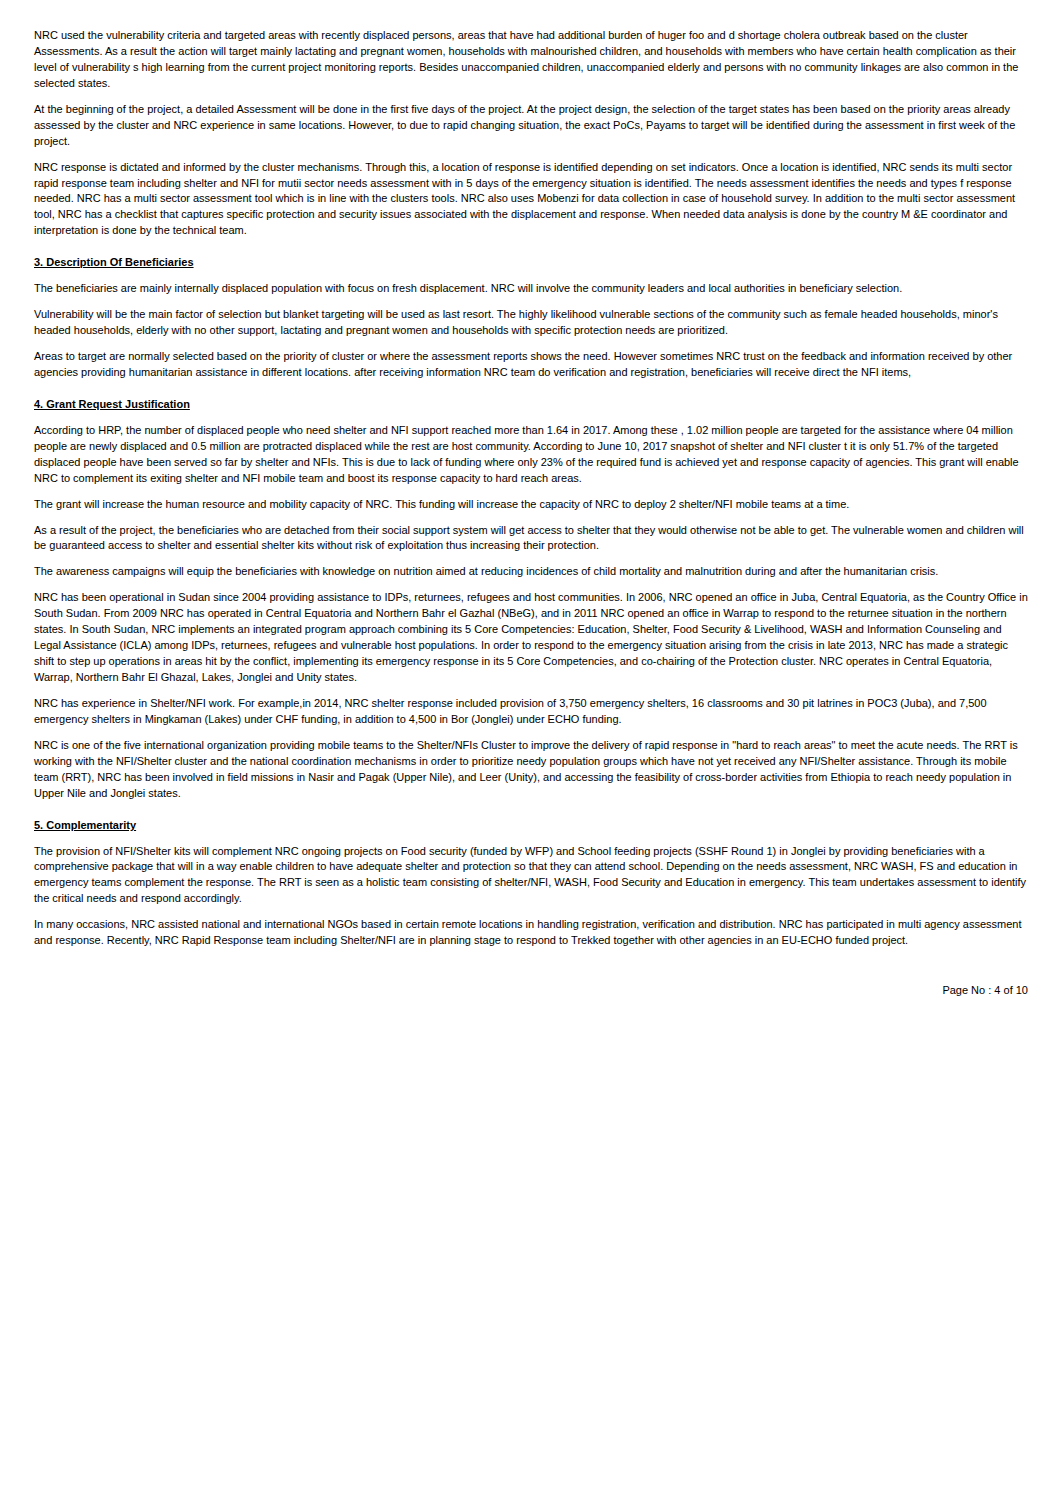NRC used the vulnerability criteria and targeted areas with recently displaced persons, areas that have had additional burden of huger foo and d shortage cholera outbreak based on the cluster Assessments. As a result the action will target mainly lactating and pregnant women, households with malnourished children, and households with members who have certain health complication as their level of vulnerability s high learning from the current project monitoring reports. Besides unaccompanied children, unaccompanied elderly and persons with no community linkages are also common in the selected states.
At the beginning of the project, a detailed Assessment will be done in the first five days of the project. At the project design, the selection of the target states has been based on the priority areas already assessed by the cluster and NRC experience in same locations. However, to due to rapid changing situation, the exact PoCs, Payams to target will be identified during the assessment in first week of the project.
NRC response is dictated and informed by the cluster mechanisms. Through this, a location of response is identified depending on set indicators. Once a location is identified, NRC sends its multi sector rapid response team including shelter and NFI for mutii sector needs assessment with in 5 days of the emergency situation is identified. The needs assessment identifies the needs and types f response needed. NRC has a multi sector assessment tool which is in line with the clusters tools. NRC also uses Mobenzi for data collection in case of household survey. In addition to the multi sector assessment tool, NRC has a checklist that captures specific protection and security issues associated with the displacement and response. When needed data analysis is done by the country M &E coordinator and interpretation is done by the technical team.
3. Description Of Beneficiaries
The beneficiaries are mainly internally displaced population with focus on fresh displacement. NRC will involve the community leaders and local authorities in beneficiary selection.
Vulnerability will be the main factor of selection but blanket targeting will be used as last resort. The highly likelihood vulnerable sections of the community such as female headed households, minor's headed households, elderly with no other support, lactating and pregnant women and households with specific protection needs are prioritized.
Areas to target are normally selected based on the priority of cluster or where the assessment reports shows the need. However sometimes NRC trust on the feedback and information received by other agencies providing humanitarian assistance in different locations. after receiving information NRC team do verification and registration, beneficiaries will receive direct the NFI items,
4. Grant Request Justification
According to HRP, the number of displaced people who need shelter and NFI support reached more than 1.64 in 2017. Among these , 1.02 million people are targeted for the assistance where 04 million people are newly displaced and 0.5 million are protracted displaced while the rest are host community. According to June 10, 2017 snapshot of shelter and NFI cluster t it is only 51.7% of the targeted displaced people have been served so far by shelter and NFIs. This is due to lack of funding where only 23% of the required fund is achieved yet and response capacity of agencies. This grant will enable NRC to complement its exiting shelter and NFI mobile team and boost its response capacity to hard reach areas.
The grant will increase the human resource and mobility capacity of NRC. This funding will increase the capacity of NRC to deploy 2 shelter/NFI mobile teams at a time.
As a result of the project, the beneficiaries who are detached from their social support system will get access to shelter that they would otherwise not be able to get. The vulnerable women and children will be guaranteed access to shelter and essential shelter kits without risk of exploitation thus increasing their protection.
The awareness campaigns will equip the beneficiaries with knowledge on nutrition aimed at reducing incidences of child mortality and malnutrition during and after the humanitarian crisis.
NRC has been operational in Sudan since 2004 providing assistance to IDPs, returnees, refugees and host communities. In 2006, NRC opened an office in Juba, Central Equatoria, as the Country Office in South Sudan. From 2009 NRC has operated in Central Equatoria and Northern Bahr el Gazhal (NBeG), and in 2011 NRC opened an office in Warrap to respond to the returnee situation in the northern states. In South Sudan, NRC implements an integrated program approach combining its 5 Core Competencies: Education, Shelter, Food Security & Livelihood, WASH and Information Counseling and Legal Assistance (ICLA) among IDPs, returnees, refugees and vulnerable host populations. In order to respond to the emergency situation arising from the crisis in late 2013, NRC has made a strategic shift to step up operations in areas hit by the conflict, implementing its emergency response in its 5 Core Competencies, and co-chairing of the Protection cluster. NRC operates in Central Equatoria, Warrap, Northern Bahr El Ghazal, Lakes, Jonglei and Unity states.
NRC has experience in Shelter/NFI work. For example,in 2014, NRC shelter response included provision of 3,750 emergency shelters, 16 classrooms and 30 pit latrines in POC3 (Juba), and 7,500 emergency shelters in Mingkaman (Lakes) under CHF funding, in addition to 4,500 in Bor (Jonglei) under ECHO funding.
NRC is one of the five international organization providing mobile teams to the Shelter/NFIs Cluster to improve the delivery of rapid response in "hard to reach areas" to meet the acute needs. The RRT is working with the NFI/Shelter cluster and the national coordination mechanisms in order to prioritize needy population groups which have not yet received any NFI/Shelter assistance. Through its mobile team (RRT), NRC has been involved in field missions in Nasir and Pagak (Upper Nile), and Leer (Unity), and accessing the feasibility of cross-border activities from Ethiopia to reach needy population in Upper Nile and Jonglei states.
5. Complementarity
The provision of NFI/Shelter kits will complement NRC ongoing projects on Food security (funded by WFP) and School feeding projects (SSHF Round 1) in Jonglei by providing beneficiaries with a comprehensive package that will in a way enable children to have adequate shelter and protection so that they can attend school. Depending on the needs assessment, NRC WASH, FS and education in emergency teams complement the response. The RRT is seen as a holistic team consisting of shelter/NFI, WASH, Food Security and Education in emergency. This team undertakes assessment to identify the critical needs and respond accordingly.
In many occasions, NRC assisted national and international NGOs based in certain remote locations in handling registration, verification and distribution. NRC has participated in multi agency assessment and response. Recently, NRC Rapid Response team including Shelter/NFI are in planning stage to respond to Trekked together with other agencies in an EU-ECHO funded project.
Page No : 4 of 10